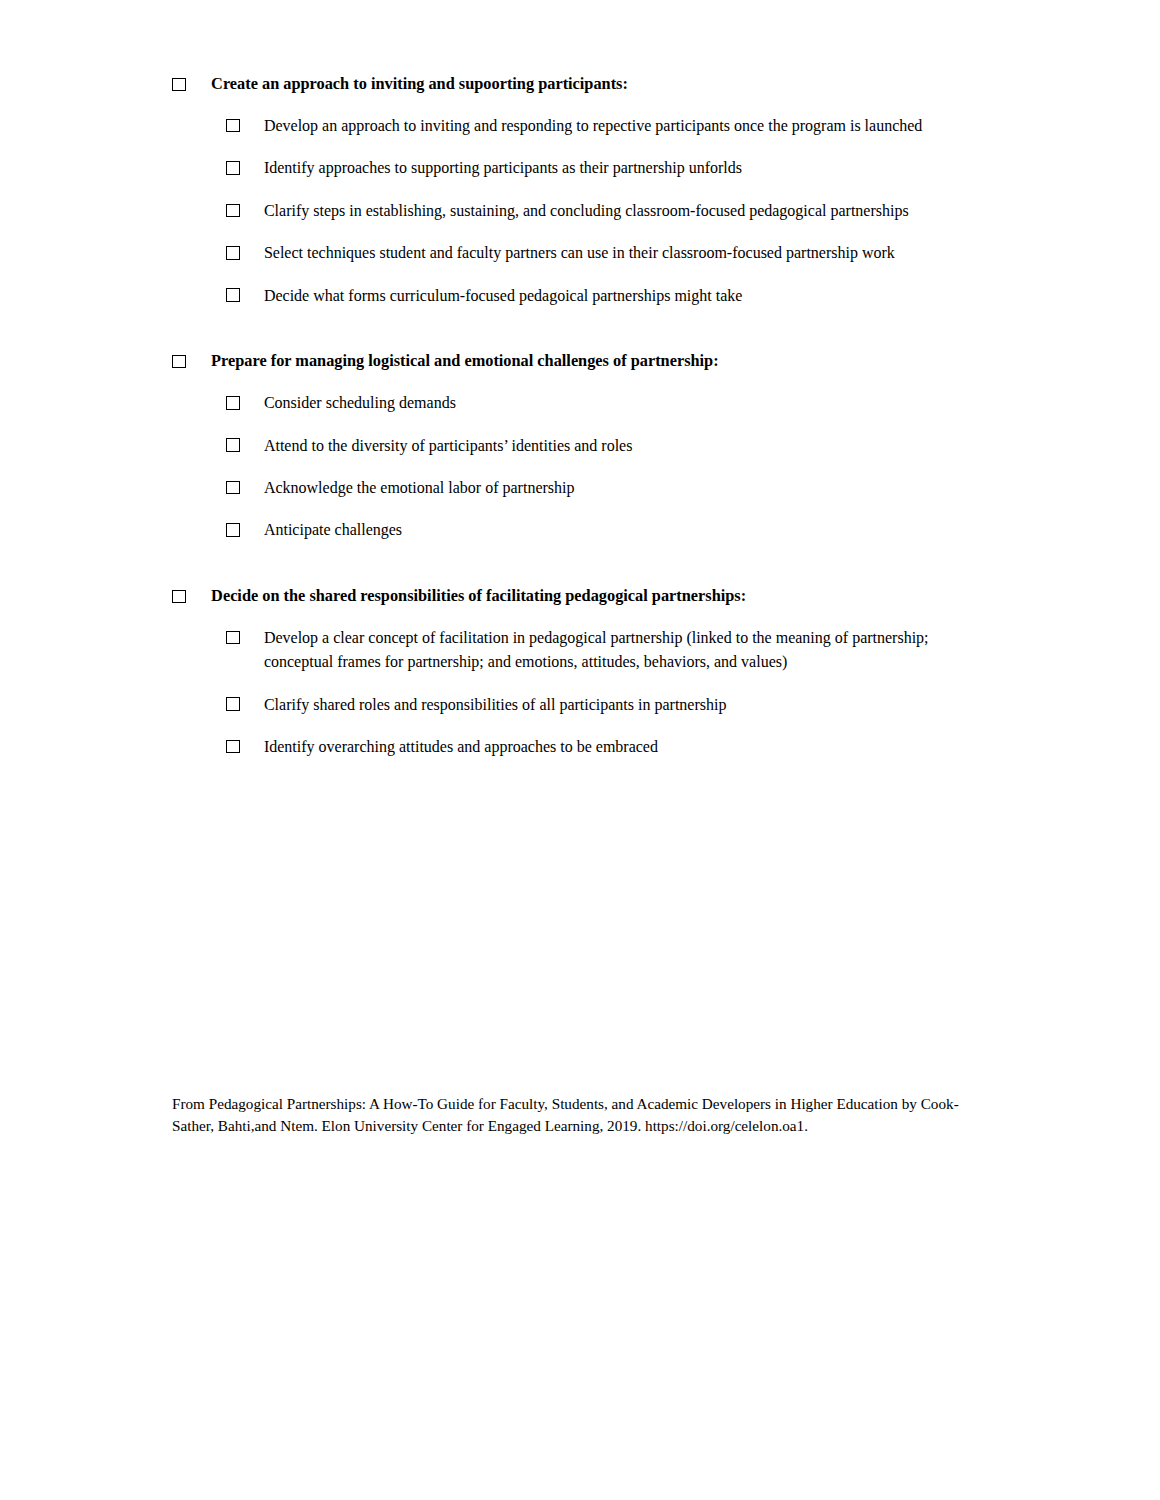Create an approach to inviting and supoorting participants:
Develop an approach to inviting and responding to repective participants once the program is launched
Identify approaches to supporting participants as their partnership unforlds
Clarify steps in establishing, sustaining, and concluding classroom-focused pedagogical partnerships
Select techniques student and faculty partners can use in their classroom-focused partnership work
Decide what forms curriculum-focused pedagoical partnerships might take
Prepare for managing logistical and emotional challenges of partnership:
Consider scheduling demands
Attend to the diversity of participants’ identities and roles
Acknowledge the emotional labor of partnership
Anticipate challenges
Decide on the shared responsibilities of facilitating pedagogical partnerships:
Develop a clear concept of facilitation in pedagogical partnership (linked to the meaning of partnership; conceptual frames for partnership; and emotions, attitudes, behaviors, and values)
Clarify shared roles and responsibilities of all participants in partnership
Identify overarching attitudes and approaches to be embraced
From Pedagogical Partnerships: A How-To Guide for Faculty, Students, and Academic Developers in Higher Education by Cook-Sather, Bahti,and Ntem. Elon University Center for Engaged Learning, 2019. https://doi.org/celelon.oa1.